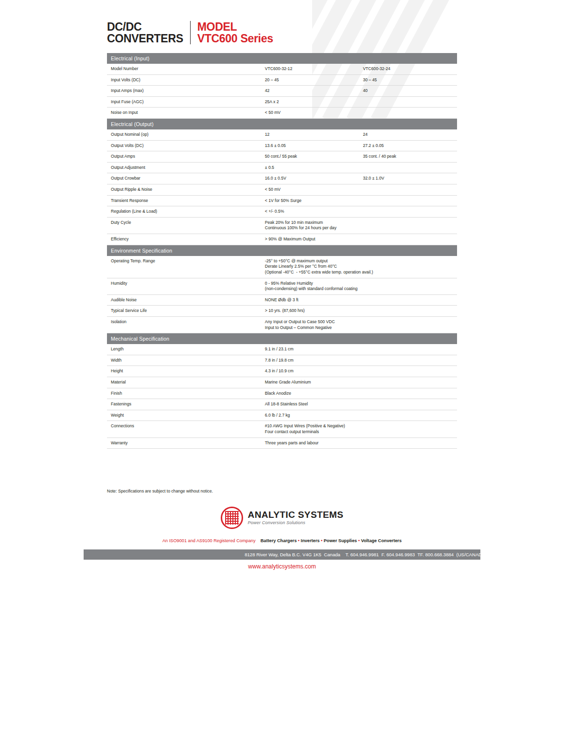DC/DC
Converters
MODEL
VTC600 Series
| Electrical (Input) |
| Model Number | VTC600-32-12 | VTC600-32-24 |
| Input Volts (DC) | 20 – 45 | 30 – 45 |
| Input Amps (max) | 42 | 40 |
| Input Fuse (AGC) | 25A x 2 |
| Noise on Input | < 50 mV |
| Electrical (Output) |
| Output Nominal (op) | 12 | 24 |
| Output Volts (DC) | 13.6 ± 0.05 | 27.2 ± 0.05 |
| Output Amps | 50 cont./ 55 peak | 35 cont. / 40 peak |
| Output Adjustment | ± 0.5 |
| Output Crowbar | 16.0 ± 0.5V | 32.0 ± 1.0V |
| Output Ripple & Noise | < 50 mV |
| Transient Response | < 1V for 50% Surge |
| Regulation (Line & Load) | < +/- 0.5% |
| Duty Cycle | Peak 20% for 10 min maximum Continuous 100% for 24 hours per day |
| Efficiency | > 90% @ Maximum Output |
| Environment Specification |
| Operating Temp. Range | -25° to +50°C @ maximum output Derate Linearly 2.5% per °C from 40°C (Optional -40°C - +55°C extra wide temp. operation avail.) |
| Humidity | 0 - 95% Relative Humidity (non-condensing) with standard conformal coating |
| Audible Noise | NONE Ødb @ 3 ft |
| Typical Service Life | > 10 yrs. (87,600 hrs) |
| Isolation | Any Input or Output to Case 500 VDC Input to Output – Common Negative |
| Mechanical Specification |
| Length | 9.1 in / 23.1 cm |
| Width | 7.8 in / 19.8 cm |
| Height | 4.3 in / 10.9 cm |
| Material | Marine Grade Aluminium |
| Finish | Black Anodize |
| Fastenings | All 18-8 Stainless Steel |
| Weight | 6.0 lb / 2.7 kg |
| Connections | #10 AWG Input Wires (Positive & Negative) Four contact output terminals |
| Warranty | Three years parts and labour |
Note: Specifications are subject to change without notice.
ANALYTIC SYSTEMS
Power Conversion Solutions
An ISO9001 and AS9100 Registered Company Battery Chargers • Inverters • Power Supplies • Voltage Converters
8128 River Way, Delta B.C. V4G 1K5 Canada T. 604.946.9981 F. 604.946.9983 TF. 800.668.3884 (US/CANADA)
www.analyticsystems.com